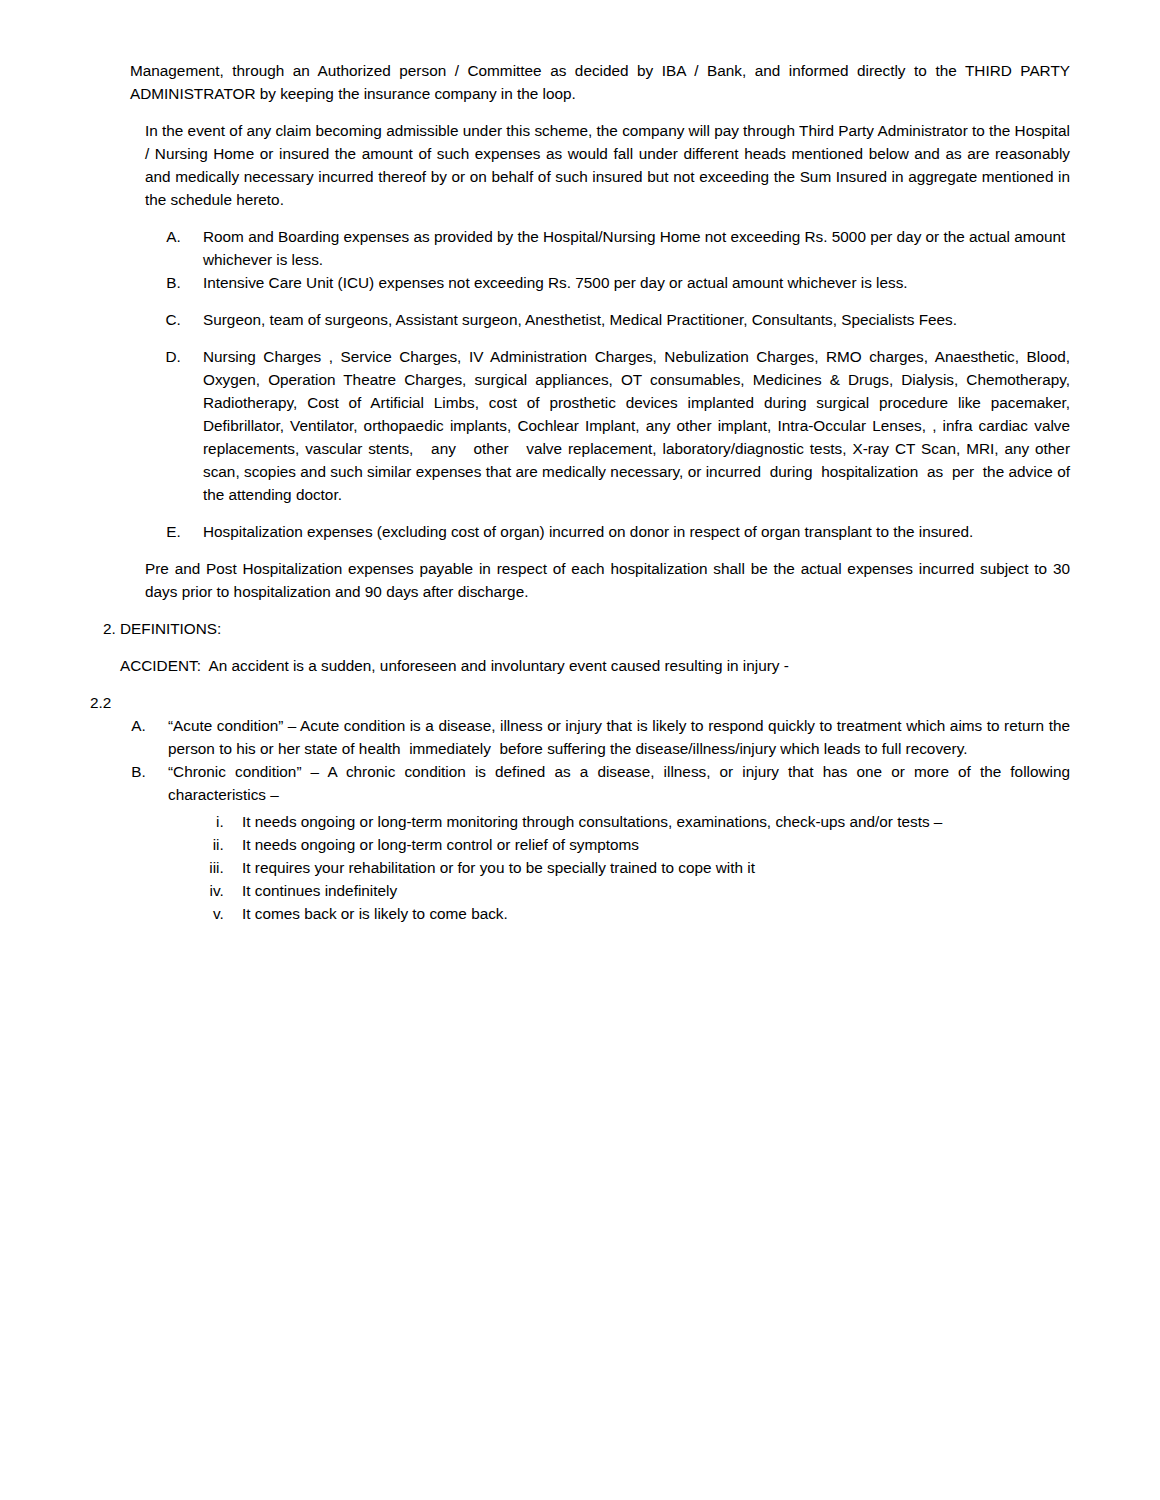Management, through an Authorized person / Committee as decided by IBA / Bank, and informed directly to the THIRD PARTY ADMINISTRATOR by keeping the insurance company in the loop.
In the event of any claim becoming admissible under this scheme, the company will pay through Third Party Administrator to the Hospital / Nursing Home or insured the amount of such expenses as would fall under different heads mentioned below and as are reasonably and medically necessary incurred thereof by or on behalf of such insured but not exceeding the Sum Insured in aggregate mentioned in the schedule hereto.
Room and Boarding expenses as provided by the Hospital/Nursing Home not exceeding Rs. 5000 per day or the actual amount whichever is less.
Intensive Care Unit (ICU) expenses not exceeding Rs. 7500 per day or actual amount whichever is less.
Surgeon, team of surgeons, Assistant surgeon, Anesthetist, Medical Practitioner, Consultants, Specialists Fees.
Nursing Charges , Service Charges, IV Administration Charges, Nebulization Charges, RMO charges, Anaesthetic, Blood, Oxygen, Operation Theatre Charges, surgical appliances, OT consumables, Medicines & Drugs, Dialysis, Chemotherapy, Radiotherapy, Cost of Artificial Limbs, cost of prosthetic devices implanted during surgical procedure like pacemaker, Defibrillator, Ventilator, orthopaedic implants, Cochlear Implant, any other implant, Intra-Occular Lenses, , infra cardiac valve replacements, vascular stents, any other valve replacement, laboratory/diagnostic tests, X-ray CT Scan, MRI, any other scan, scopies and such similar expenses that are medically necessary, or incurred during hospitalization as per the advice of the attending doctor.
Hospitalization expenses (excluding cost of organ) incurred on donor in respect of organ transplant to the insured.
Pre and Post Hospitalization expenses payable in respect of each hospitalization shall be the actual expenses incurred subject to 30 days prior to hospitalization and 90 days after discharge.
DEFINITIONS:
ACCIDENT: An accident is a sudden, unforeseen and involuntary event caused resulting in injury -
2.2
“Acute condition” – Acute condition is a disease, illness or injury that is likely to respond quickly to treatment which aims to return the person to his or her state of health immediately before suffering the disease/illness/injury which leads to full recovery.
“Chronic condition” – A chronic condition is defined as a disease, illness, or injury that has one or more of the following characteristics –
It needs ongoing or long-term monitoring through consultations, examinations, check-ups and/or tests –
It needs ongoing or long-term control or relief of symptoms
It requires your rehabilitation or for you to be specially trained to cope with it
It continues indefinitely
It comes back or is likely to come back.